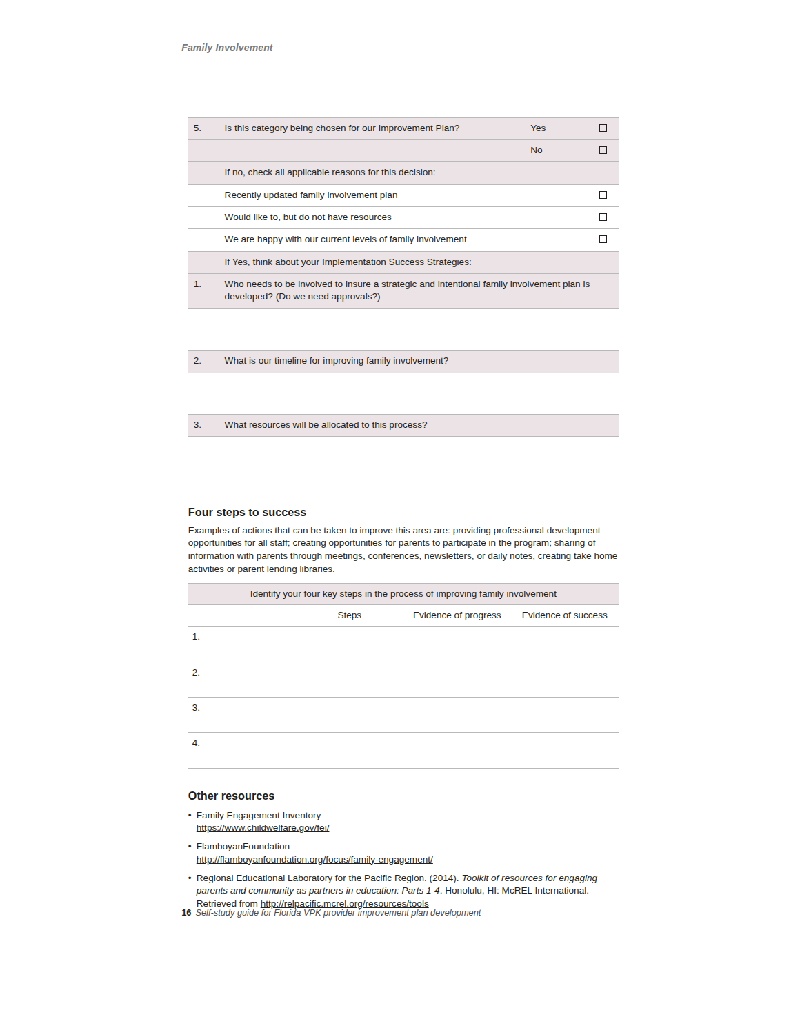Family Involvement
| 5. | Is this category being chosen for our Improvement Plan? | Yes | |
| | | No | |
| | If no, check all applicable reasons for this decision: |
| | Recently updated family involvement plan | |
| | Would like to, but do not have resources | |
| | We are happy with our current levels of family involvement | |
| | If Yes, think about your Implementation Success Strategies: |
| 1. | Who needs to be involved to insure a strategic and intentional family involvement plan is developed? (Do we need approvals?) |
| 2. | What is our timeline for improving family involvement? |
| 3. | What resources will be allocated to this process? |
Four steps to success
Examples of actions that can be taken to improve this area are: providing professional development opportunities for all staff; creating opportunities for parents to participate in the program; sharing of information with parents through meetings, conferences, newsletters, or daily notes, creating take home activities or parent lending libraries.
| Identify your four key steps in the process of improving family involvement |
| | Steps | Evidence of progress | Evidence of success |
| 1. | | | |
| 2. | | | |
| 3. | | | |
| 4. | | | |
Other resources
Family Engagement Inventory
https://www.childwelfare.gov/fei/
FlamboyanFoundation
http://flamboyanfoundation.org/focus/family-engagement/
Regional Educational Laboratory for the Pacific Region. (2014). Toolkit of resources for engaging parents and community as partners in education: Parts 1-4. Honolulu, HI: McREL International. Retrieved from http://relpacific.mcrel.org/resources/tools
16 Self-study guide for Florida VPK provider improvement plan development